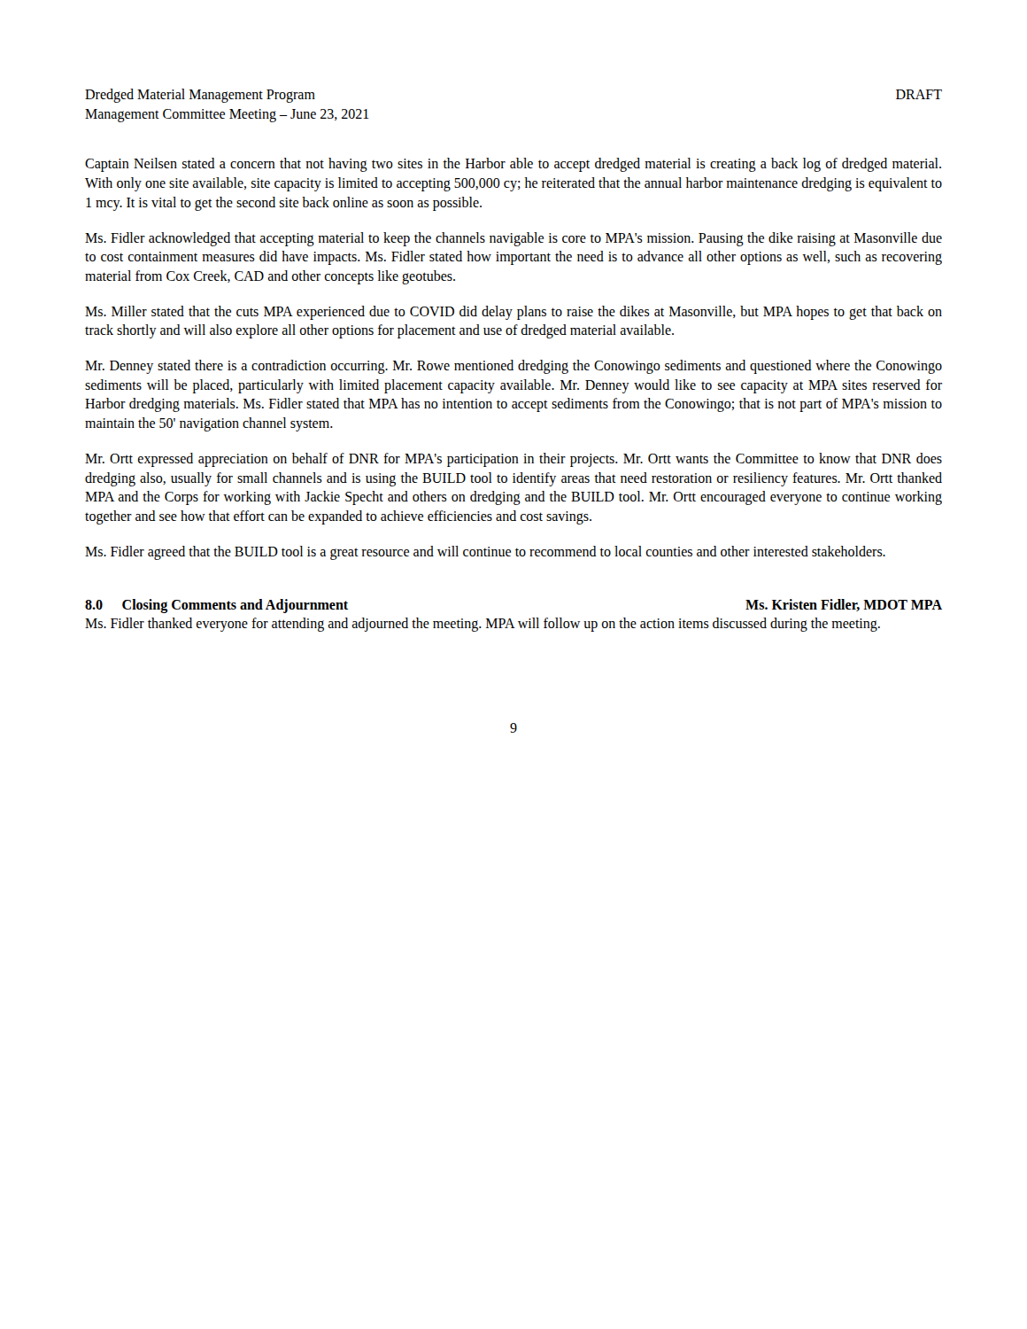Dredged Material Management Program
Management Committee Meeting – June 23, 2021
DRAFT
Captain Neilsen stated a concern that not having two sites in the Harbor able to accept dredged material is creating a back log of dredged material. With only one site available, site capacity is limited to accepting 500,000 cy; he reiterated that the annual harbor maintenance dredging is equivalent to 1 mcy. It is vital to get the second site back online as soon as possible.
Ms. Fidler acknowledged that accepting material to keep the channels navigable is core to MPA's mission. Pausing the dike raising at Masonville due to cost containment measures did have impacts. Ms. Fidler stated how important the need is to advance all other options as well, such as recovering material from Cox Creek, CAD and other concepts like geotubes.
Ms. Miller stated that the cuts MPA experienced due to COVID did delay plans to raise the dikes at Masonville, but MPA hopes to get that back on track shortly and will also explore all other options for placement and use of dredged material available.
Mr. Denney stated there is a contradiction occurring. Mr. Rowe mentioned dredging the Conowingo sediments and questioned where the Conowingo sediments will be placed, particularly with limited placement capacity available. Mr. Denney would like to see capacity at MPA sites reserved for Harbor dredging materials. Ms. Fidler stated that MPA has no intention to accept sediments from the Conowingo; that is not part of MPA's mission to maintain the 50' navigation channel system.
Mr. Ortt expressed appreciation on behalf of DNR for MPA's participation in their projects. Mr. Ortt wants the Committee to know that DNR does dredging also, usually for small channels and is using the BUILD tool to identify areas that need restoration or resiliency features. Mr. Ortt thanked MPA and the Corps for working with Jackie Specht and others on dredging and the BUILD tool. Mr. Ortt encouraged everyone to continue working together and see how that effort can be expanded to achieve efficiencies and cost savings.
Ms. Fidler agreed that the BUILD tool is a great resource and will continue to recommend to local counties and other interested stakeholders.
8.0 Closing Comments and Adjournment Ms. Kristen Fidler, MDOT MPA
Ms. Fidler thanked everyone for attending and adjourned the meeting. MPA will follow up on the action items discussed during the meeting.
9